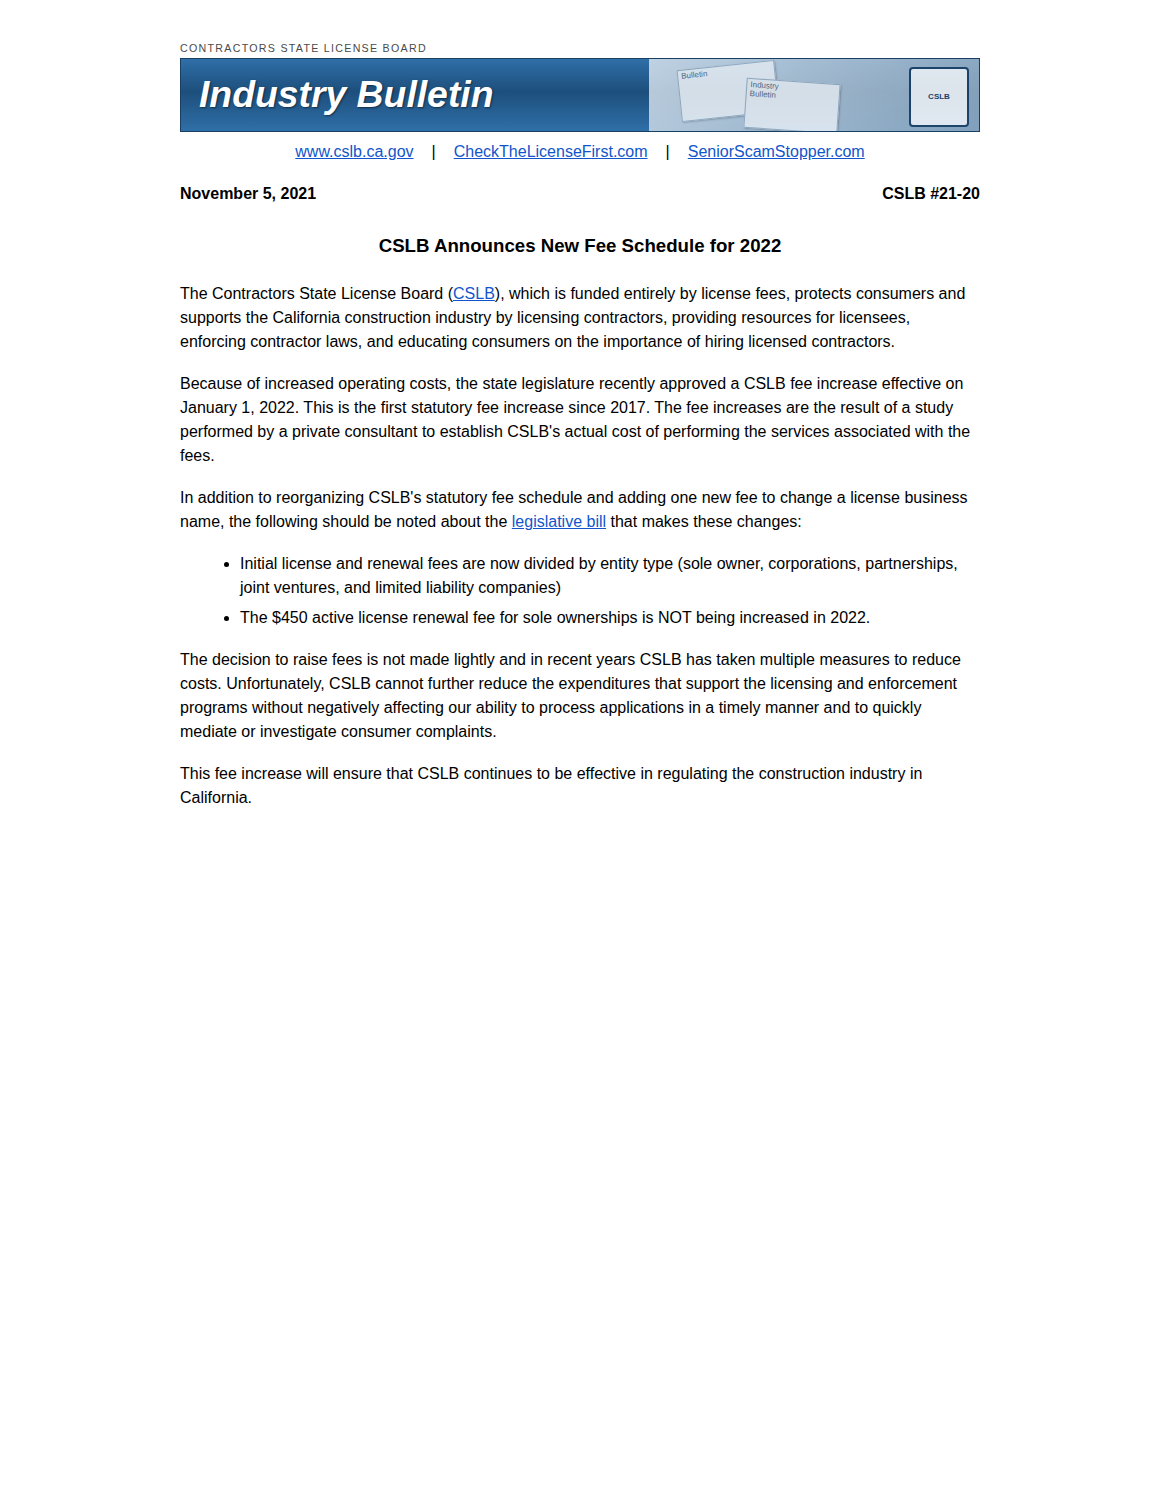Contractors State License Board
Industry Bulletin
Bulletin
Industry
Bulletin
CSLB
www.cslb.ca.gov|CheckTheLicenseFirst.com|SeniorScamStopper.com
November 5, 2021 CSLB #21-20
CSLB Announces New Fee Schedule for 2022
The Contractors State License Board (CSLB), which is funded entirely by license fees, protects consumers and supports the California construction industry by licensing contractors, providing resources for licensees, enforcing contractor laws, and educating consumers on the importance of hiring licensed contractors.
Because of increased operating costs, the state legislature recently approved a CSLB fee increase effective on January 1, 2022. This is the first statutory fee increase since 2017. The fee increases are the result of a study performed by a private consultant to establish CSLB's actual cost of performing the services associated with the fees.
In addition to reorganizing CSLB's statutory fee schedule and adding one new fee to change a license business name, the following should be noted about the legislative bill that makes these changes:
Initial license and renewal fees are now divided by entity type (sole owner, corporations, partnerships, joint ventures, and limited liability companies)
The $450 active license renewal fee for sole ownerships is NOT being increased in 2022.
The decision to raise fees is not made lightly and in recent years CSLB has taken multiple measures to reduce costs. Unfortunately, CSLB cannot further reduce the expenditures that support the licensing and enforcement programs without negatively affecting our ability to process applications in a timely manner and to quickly mediate or investigate consumer complaints.
This fee increase will ensure that CSLB continues to be effective in regulating the construction industry in California.